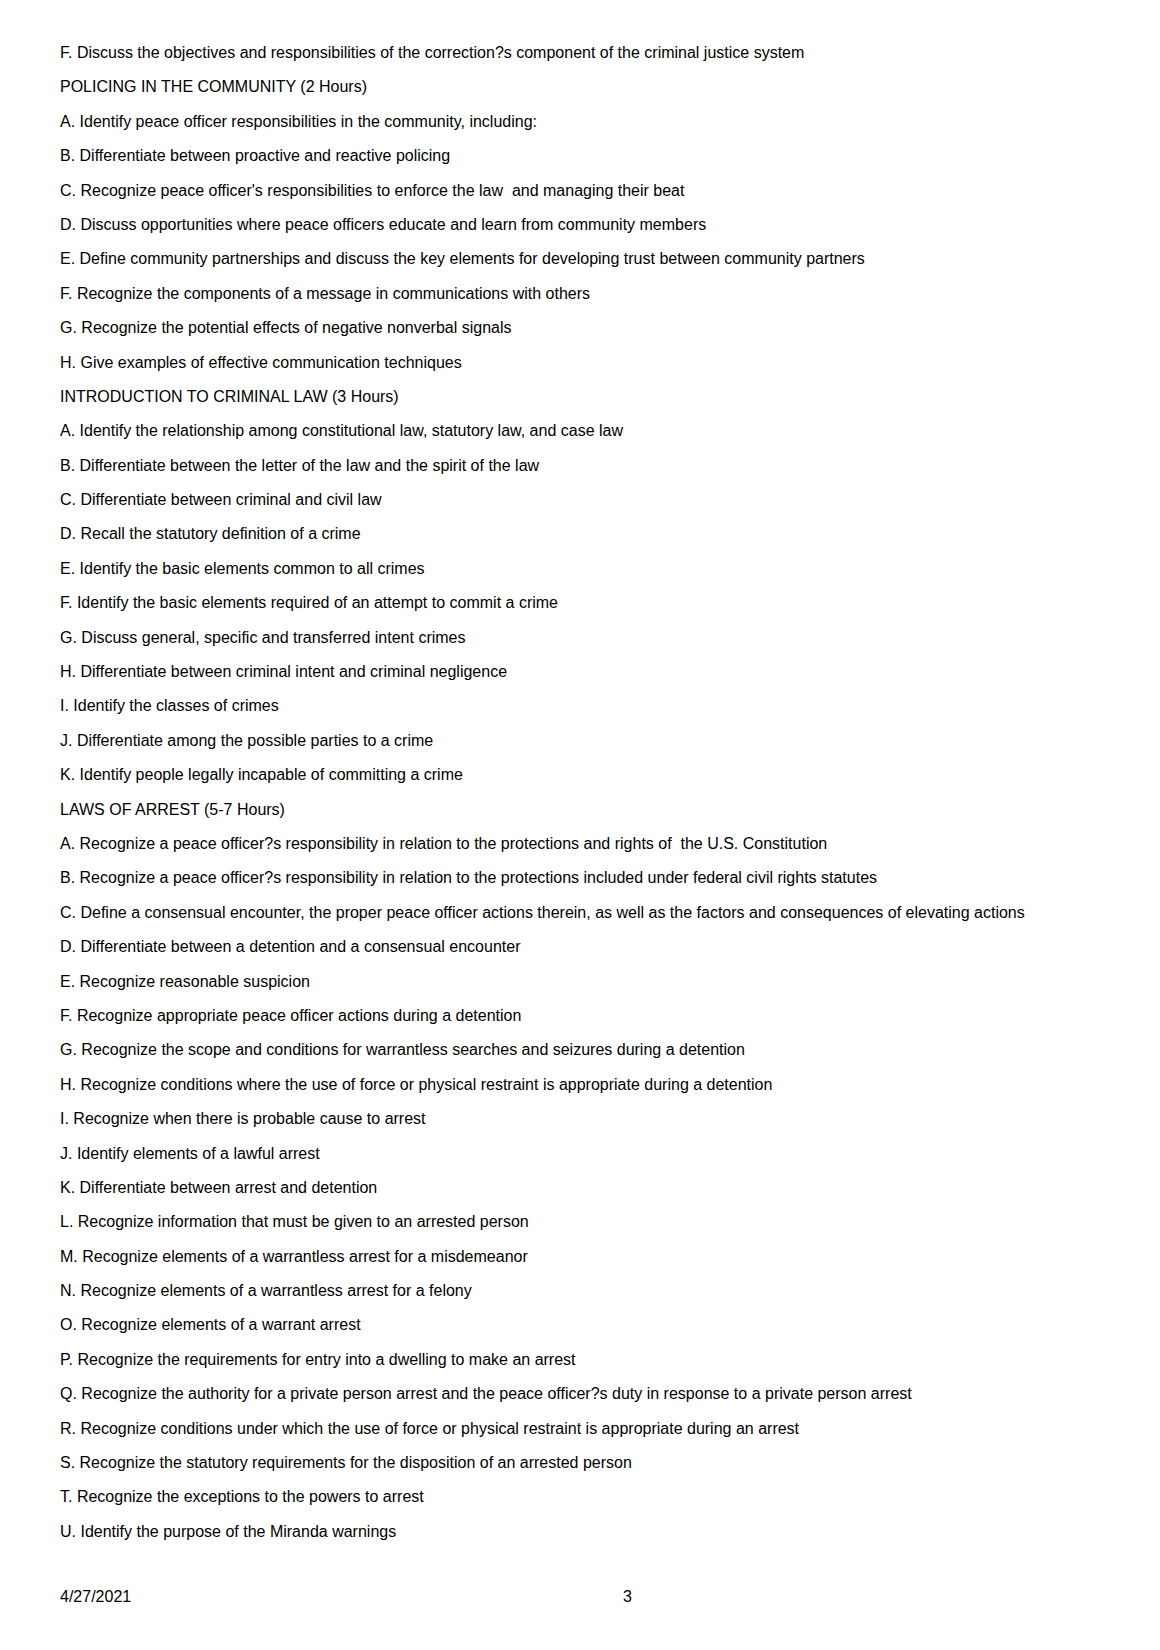F. Discuss the objectives and responsibilities of the correction?s component of the criminal justice system
POLICING IN THE COMMUNITY (2 Hours)
A. Identify peace officer responsibilities in the community, including:
B. Differentiate between proactive and reactive policing
C. Recognize peace officer's responsibilities to enforce the law and managing their beat
D. Discuss opportunities where peace officers educate and learn from community members
E. Define community partnerships and discuss the key elements for developing trust between community partners
F. Recognize the components of a message in communications with others
G. Recognize the potential effects of negative nonverbal signals
H. Give examples of effective communication techniques
INTRODUCTION TO CRIMINAL LAW (3 Hours)
A. Identify the relationship among constitutional law, statutory law, and case law
B. Differentiate between the letter of the law and the spirit of the law
C. Differentiate between criminal and civil law
D. Recall the statutory definition of a crime
E. Identify the basic elements common to all crimes
F. Identify the basic elements required of an attempt to commit a crime
G. Discuss general, specific and transferred intent crimes
H. Differentiate between criminal intent and criminal negligence
I. Identify the classes of crimes
J. Differentiate among the possible parties to a crime
K. Identify people legally incapable of committing a crime
LAWS OF ARREST (5-7 Hours)
A. Recognize a peace officer?s responsibility in relation to the protections and rights of the U.S. Constitution
B. Recognize a peace officer?s responsibility in relation to the protections included under federal civil rights statutes
C. Define a consensual encounter, the proper peace officer actions therein, as well as the factors and consequences of elevating actions
D. Differentiate between a detention and a consensual encounter
E. Recognize reasonable suspicion
F. Recognize appropriate peace officer actions during a detention
G. Recognize the scope and conditions for warrantless searches and seizures during a detention
H. Recognize conditions where the use of force or physical restraint is appropriate during a detention
I. Recognize when there is probable cause to arrest
J. Identify elements of a lawful arrest
K. Differentiate between arrest and detention
L. Recognize information that must be given to an arrested person
M. Recognize elements of a warrantless arrest for a misdemeanor
N. Recognize elements of a warrantless arrest for a felony
O. Recognize elements of a warrant arrest
P. Recognize the requirements for entry into a dwelling to make an arrest
Q. Recognize the authority for a private person arrest and the peace officer?s duty in response to a private person arrest
R. Recognize conditions under which the use of force or physical restraint is appropriate during an arrest
S. Recognize the statutory requirements for the disposition of an arrested person
T. Recognize the exceptions to the powers to arrest
U. Identify the purpose of the Miranda warnings
4/27/2021 3